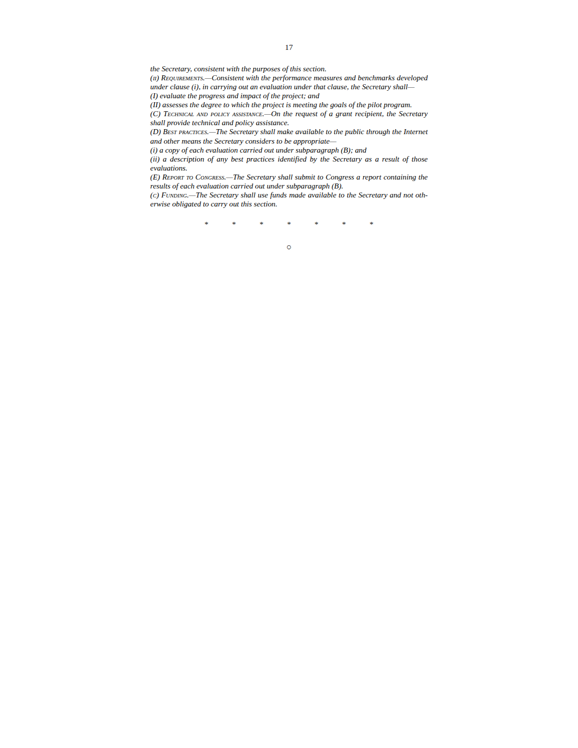17
the Secretary, consistent with the purposes of this section.
(ii) Requirements.—Consistent with the performance measures and benchmarks developed under clause (i), in carrying out an evaluation under that clause, the Secretary shall—
(I) evaluate the progress and impact of the project; and
(II) assesses the degree to which the project is meeting the goals of the pilot program.
(C) Technical and policy assistance.—On the request of a grant recipient, the Secretary shall provide technical and policy assistance.
(D) Best practices.—The Secretary shall make available to the public through the Internet and other means the Secretary considers to be appropriate—
(i) a copy of each evaluation carried out under subparagraph (B); and
(ii) a description of any best practices identified by the Secretary as a result of those evaluations.
(E) Report to Congress.—The Secretary shall submit to Congress a report containing the results of each evaluation carried out under subparagraph (B).
(c) Funding.—The Secretary shall use funds made available to the Secretary and not otherwise obligated to carry out this section.
*******
○